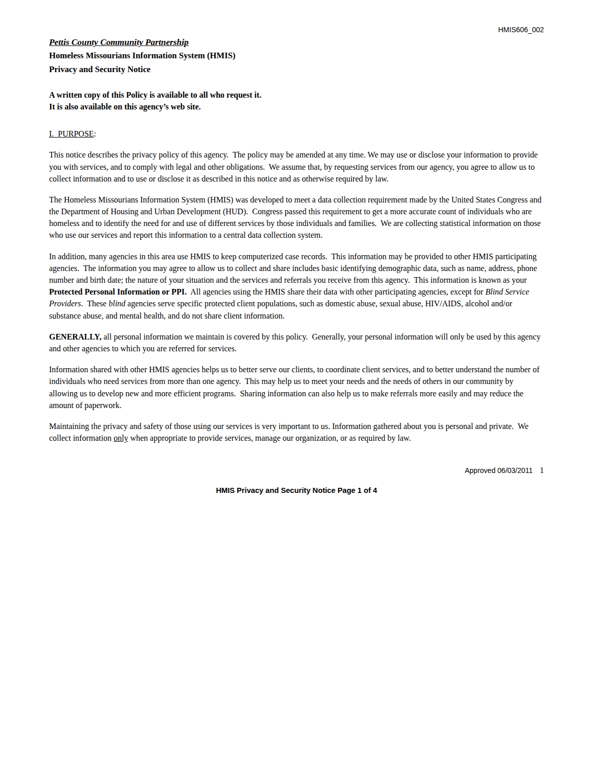HMIS606_002
Pettis County Community Partnership
Homeless Missourians Information System (HMIS)
Privacy and Security Notice
A written copy of this Policy is available to all who request it.
It is also available on this agency’s web site.
I. PURPOSE:
This notice describes the privacy policy of this agency. The policy may be amended at any time. We may use or disclose your information to provide you with services, and to comply with legal and other obligations. We assume that, by requesting services from our agency, you agree to allow us to collect information and to use or disclose it as described in this notice and as otherwise required by law.
The Homeless Missourians Information System (HMIS) was developed to meet a data collection requirement made by the United States Congress and the Department of Housing and Urban Development (HUD). Congress passed this requirement to get a more accurate count of individuals who are homeless and to identify the need for and use of different services by those individuals and families. We are collecting statistical information on those who use our services and report this information to a central data collection system.
In addition, many agencies in this area use HMIS to keep computerized case records. This information may be provided to other HMIS participating agencies. The information you may agree to allow us to collect and share includes basic identifying demographic data, such as name, address, phone number and birth date; the nature of your situation and the services and referrals you receive from this agency. This information is known as your Protected Personal Information or PPI. All agencies using the HMIS share their data with other participating agencies, except for Blind Service Providers. These blind agencies serve specific protected client populations, such as domestic abuse, sexual abuse, HIV/AIDS, alcohol and/or substance abuse, and mental health, and do not share client information.
GENERALLY, all personal information we maintain is covered by this policy. Generally, your personal information will only be used by this agency and other agencies to which you are referred for services.
Information shared with other HMIS agencies helps us to better serve our clients, to coordinate client services, and to better understand the number of individuals who need services from more than one agency. This may help us to meet your needs and the needs of others in our community by allowing us to develop new and more efficient programs. Sharing information can also help us to make referrals more easily and may reduce the amount of paperwork.
Maintaining the privacy and safety of those using our services is very important to us. Information gathered about you is personal and private. We collect information only when appropriate to provide services, manage our organization, or as required by law.
Approved 06/03/2011 1
HMIS Privacy and Security Notice Page 1 of 4